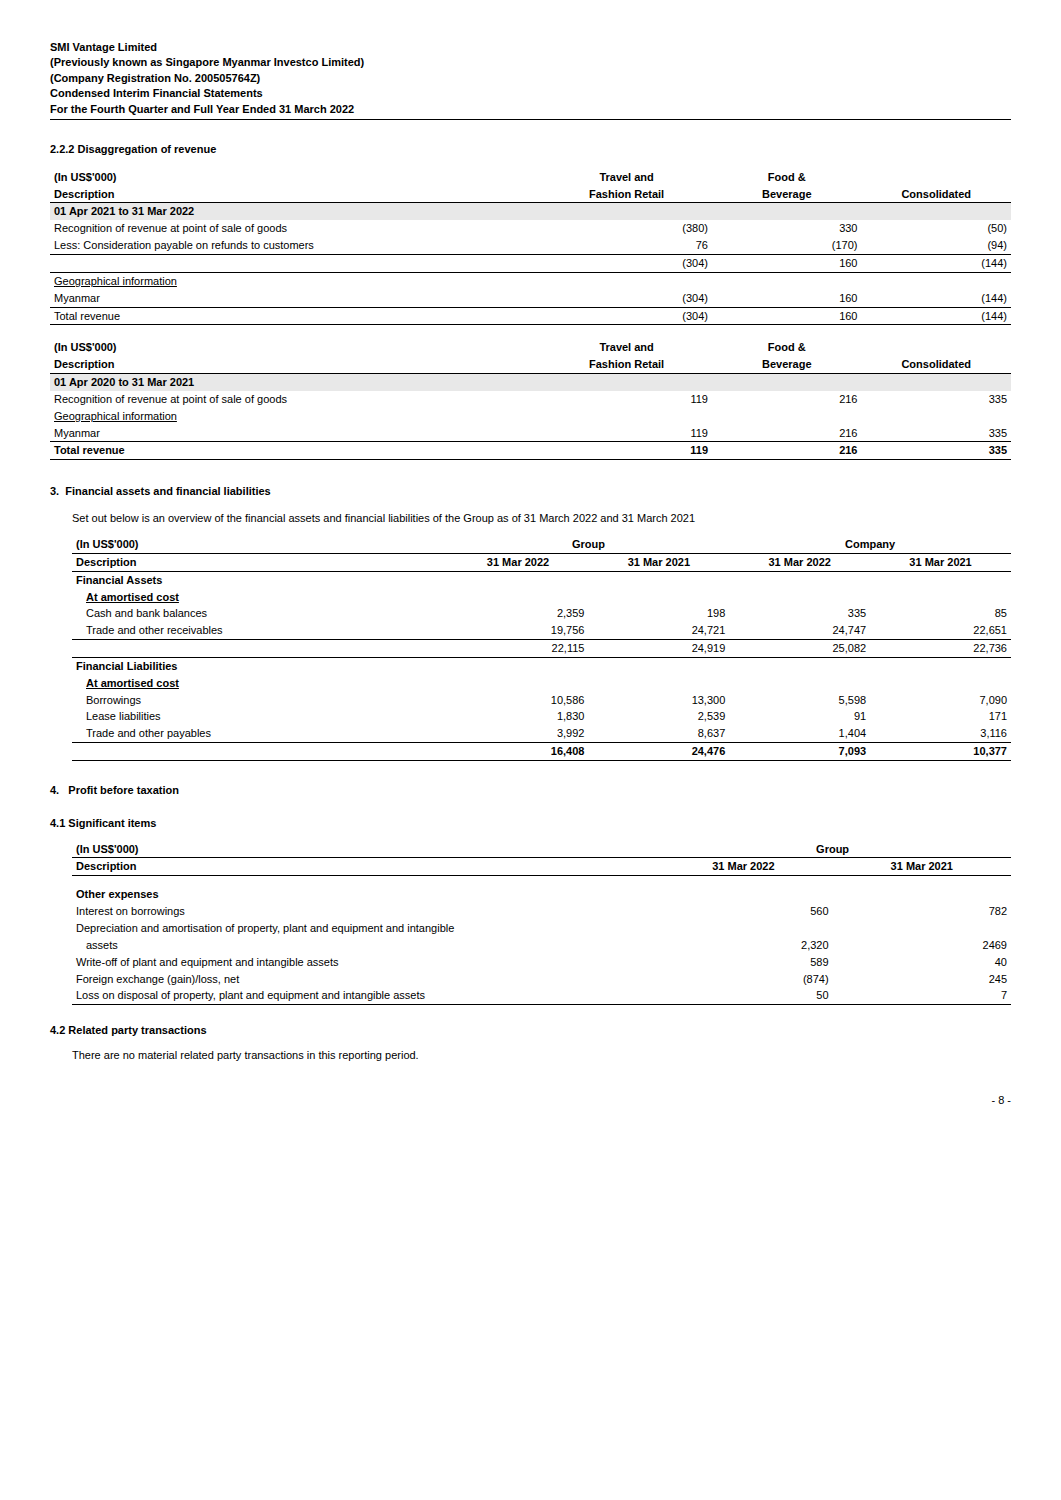SMI Vantage Limited
(Previously known as Singapore Myanmar Investco Limited)
(Company Registration No. 200505764Z)
Condensed Interim Financial Statements
For the Fourth Quarter and Full Year Ended 31 March 2022
2.2.2 Disaggregation of revenue
| (In US$'000) | Travel and | Food & | |
| Description | Fashion Retail | Beverage | Consolidated |
| 01 Apr 2021 to 31 Mar 2022 | | | |
| Recognition of revenue at point of sale of goods | (380) | 330 | (50) |
| Less: Consideration payable on refunds to customers | 76 | (170) | (94) |
| | (304) | 160 | (144) |
| Geographical information | | | |
| Myanmar | (304) | 160 | (144) |
| Total revenue | (304) | 160 | (144) |
| (In US$'000) | Travel and | Food & | |
| Description | Fashion Retail | Beverage | Consolidated |
| 01 Apr 2020 to 31 Mar 2021 | | | |
| Recognition of revenue at point of sale of goods | 119 | 216 | 335 |
| Geographical information | | | |
| Myanmar | 119 | 216 | 335 |
| Total revenue | 119 | 216 | 335 |
3. Financial assets and financial liabilities
Set out below is an overview of the financial assets and financial liabilities of the Group as of 31 March 2022 and 31 March 2021
| (In US$'000) | Group | Company |
| Description | 31 Mar 2022 | 31 Mar 2021 | 31 Mar 2022 | 31 Mar 2021 |
| Financial Assets | | | | |
| At amortised cost | | | | |
| Cash and bank balances | 2,359 | 198 | 335 | 85 |
| Trade and other receivables | 19,756 | 24,721 | 24,747 | 22,651 |
| | 22,115 | 24,919 | 25,082 | 22,736 |
| Financial Liabilities | | | | |
| At amortised cost | | | | |
| Borrowings | 10,586 | 13,300 | 5,598 | 7,090 |
| Lease liabilities | 1,830 | 2,539 | 91 | 171 |
| Trade and other payables | 3,992 | 8,637 | 1,404 | 3,116 |
| | 16,408 | 24,476 | 7,093 | 10,377 |
4. Profit before taxation
4.1 Significant items
| (In US$'000) | Group |
| Description | 31 Mar 2022 | 31 Mar 2021 |
| Other expenses | | |
| Interest on borrowings | 560 | 782 |
| Depreciation and amortisation of property, plant and equipment and intangible | | |
| assets | 2,320 | 2469 |
| Write-off of plant and equipment and intangible assets | 589 | 40 |
| Foreign exchange (gain)/loss, net | (874) | 245 |
| Loss on disposal of property, plant and equipment and intangible assets | 50 | 7 |
4.2 Related party transactions
There are no material related party transactions in this reporting period.
- 8 -